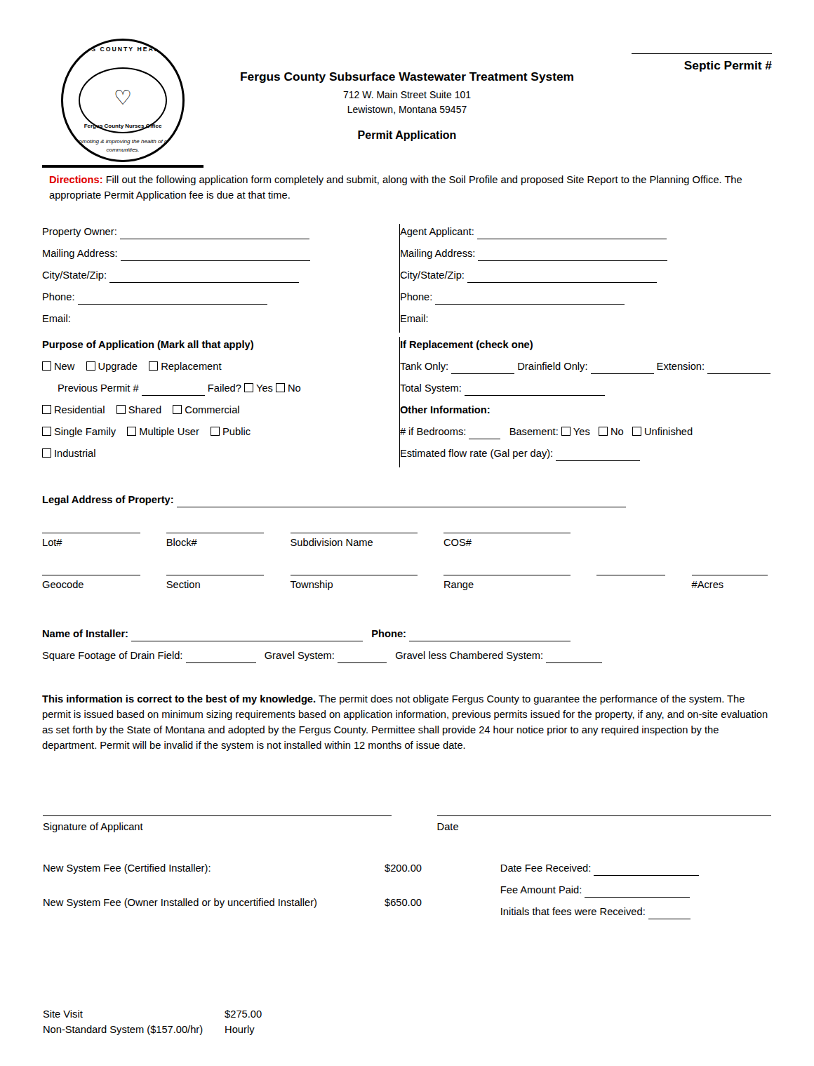FERGUS COUNTY HEALTH DEPARTMENT
♡
Fergus County Nurses Office
Promoting & improving the health of our communities.
Septic Permit #
Fergus County Subsurface Wastewater Treatment System
712 W. Main Street Suite 101
Lewistown, Montana 59457
Permit Application
Directions: Fill out the following application form completely and submit, along with the Soil Profile and proposed Site Report to the Planning Office. The appropriate Permit Application fee is due at that time.
| Property Owner: Mailing Address: City/State/Zip: Phone: Email: | Agent Applicant: Mailing Address: City/State/Zip: Phone: Email: |
| Purpose of Application (Mark all that apply) New Upgrade Replacement Previous Permit # Failed? Yes No Residential Shared Commercial Single Family Multiple User Public Industrial | If Replacement (check one) Tank Only: Drainfield Only: Extension: Total System: Other Information: # if Bedrooms: Basement: Yes No Unfinished Estimated flow rate (Gal per day): |
Legal Address of Property:
| Lot# | | Block# | | Subdivision Name | | COS# | | | | |
| Geocode | | Section | | Township | | Range | | #Acres |
Name of Installer: Phone:
Square Footage of Drain Field: Gravel System: Gravel less Chambered System:
This information is correct to the best of my knowledge. The permit does not obligate Fergus County to guarantee the performance of the system. The permit is issued based on minimum sizing requirements based on application information, previous permits issued for the property, if any, and on-site evaluation as set forth by the State of Montana and adopted by the Fergus County. Permittee shall provide 24 hour notice prior to any required inspection by the department. Permit will be invalid if the system is not installed within 12 months of issue date.
| Signature of Applicant | | Date |
| New System Fee (Certified Installer): | $200.00 | Date Fee Received: Fee Amount Paid: Initials that fees were Received: |
| New System Fee (Owner Installed or by uncertified Installer) | $650.00 |
| Site Visit Non-Standard System ($157.00/hr) | $275.00 Hourly |